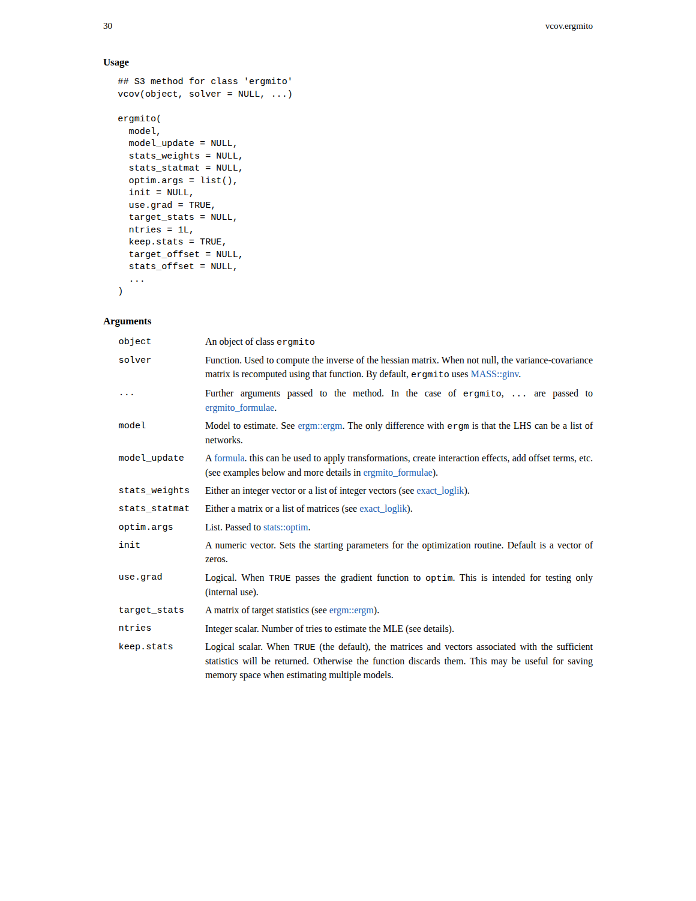30 vcov.ergmito
Usage
## S3 method for class 'ergmito'
vcov(object, solver = NULL, ...)

ergmito(
  model,
  model_update = NULL,
  stats_weights = NULL,
  stats_statmat = NULL,
  optim.args = list(),
  init = NULL,
  use.grad = TRUE,
  target_stats = NULL,
  ntries = 1L,
  keep.stats = TRUE,
  target_offset = NULL,
  stats_offset = NULL,
  ...
)
Arguments
object
An object of class ergmito
solver
Function. Used to compute the inverse of the hessian matrix. When not null, the variance-covariance matrix is recomputed using that function. By default, ergmito uses MASS::ginv.
...
Further arguments passed to the method. In the case of ergmito, ... are passed to ergmito_formulae.
model
Model to estimate. See ergm::ergm. The only difference with ergm is that the LHS can be a list of networks.
model_update
A formula. this can be used to apply transformations, create interaction effects, add offset terms, etc. (see examples below and more details in ergmito_formulae).
stats_weights
Either an integer vector or a list of integer vectors (see exact_loglik).
stats_statmat
Either a matrix or a list of matrices (see exact_loglik).
optim.args
List. Passed to stats::optim.
init
A numeric vector. Sets the starting parameters for the optimization routine. Default is a vector of zeros.
use.grad
Logical. When TRUE passes the gradient function to optim. This is intended for testing only (internal use).
target_stats
A matrix of target statistics (see ergm::ergm).
ntries
Integer scalar. Number of tries to estimate the MLE (see details).
keep.stats
Logical scalar. When TRUE (the default), the matrices and vectors associated with the sufficient statistics will be returned. Otherwise the function discards them. This may be useful for saving memory space when estimating multiple models.